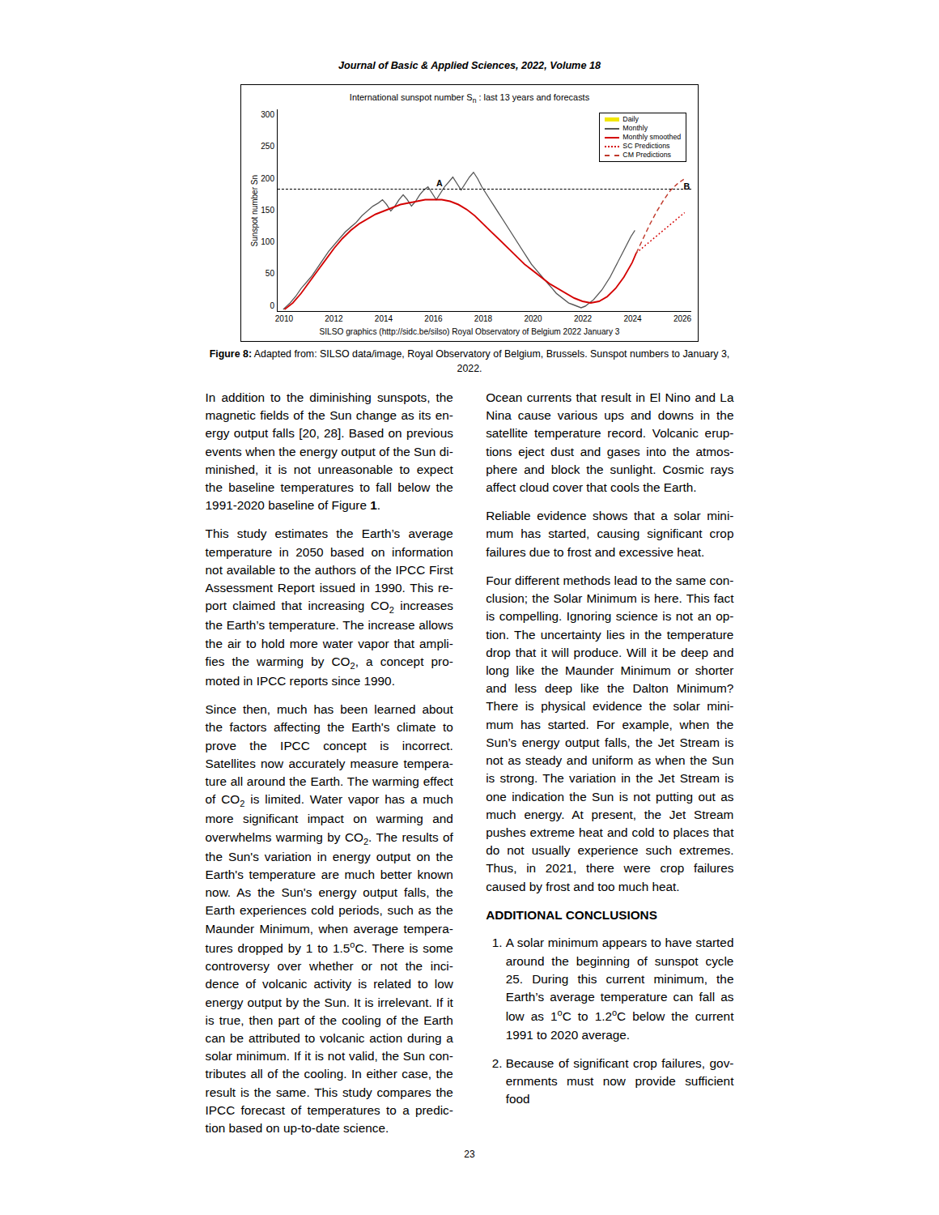Journal of Basic & Applied Sciences, 2022, Volume 18
International sunspot number Sn : last 13 years and forecasts
Sunspot number Sn
300
250
200
150
100
50
0
| | Daily |
| | Monthly |
| | Monthly smoothed |
| | SC Predictions |
| | CM Predictions |
A
B
201020122014201620182020202220242026
SILSO graphics (http://sidc.be/silso) Royal Observatory of Belgium 2022 January 3
Figure 8: Adapted from: SILSO data/image, Royal Observatory of Belgium, Brussels. Sunspot numbers to January 3, 2022.
In addition to the diminishing sunspots, the magnetic fields of the Sun change as its energy output falls [20, 28]. Based on previous events when the energy output of the Sun diminished, it is not unreasonable to expect the baseline temperatures to fall below the 1991-2020 baseline of Figure 1.
This study estimates the Earth’s average temperature in 2050 based on information not available to the authors of the IPCC First Assessment Report issued in 1990. This report claimed that increasing CO2 increases the Earth’s temperature. The increase allows the air to hold more water vapor that amplifies the warming by CO2, a concept promoted in IPCC reports since 1990.
Since then, much has been learned about the factors affecting the Earth's climate to prove the IPCC concept is incorrect. Satellites now accurately measure temperature all around the Earth. The warming effect of CO2 is limited. Water vapor has a much more significant impact on warming and overwhelms warming by CO2. The results of the Sun's variation in energy output on the Earth's temperature are much better known now. As the Sun's energy output falls, the Earth experiences cold periods, such as the Maunder Minimum, when average temperatures dropped by 1 to 1.5oC. There is some controversy over whether or not the incidence of volcanic activity is related to low energy output by the Sun. It is irrelevant. If it is true, then part of the cooling of the Earth can be attributed to volcanic action during a solar minimum. If it is not valid, the Sun contributes all of the cooling. In either case, the result is the same. This study compares the IPCC forecast of temperatures to a prediction based on up-to-date science.
Ocean currents that result in El Nino and La Nina cause various ups and downs in the satellite temperature record. Volcanic eruptions eject dust and gases into the atmosphere and block the sunlight. Cosmic rays affect cloud cover that cools the Earth.
Reliable evidence shows that a solar minimum has started, causing significant crop failures due to frost and excessive heat.
Four different methods lead to the same conclusion; the Solar Minimum is here. This fact is compelling. Ignoring science is not an option. The uncertainty lies in the temperature drop that it will produce. Will it be deep and long like the Maunder Minimum or shorter and less deep like the Dalton Minimum? There is physical evidence the solar minimum has started. For example, when the Sun’s energy output falls, the Jet Stream is not as steady and uniform as when the Sun is strong. The variation in the Jet Stream is one indication the Sun is not putting out as much energy. At present, the Jet Stream pushes extreme heat and cold to places that do not usually experience such extremes. Thus, in 2021, there were crop failures caused by frost and too much heat.
ADDITIONAL CONCLUSIONS
A solar minimum appears to have started around the beginning of sunspot cycle 25. During this current minimum, the Earth’s average temperature can fall as low as 1oC to 1.2oC below the current 1991 to 2020 average.
Because of significant crop failures, governments must now provide sufficient food
23